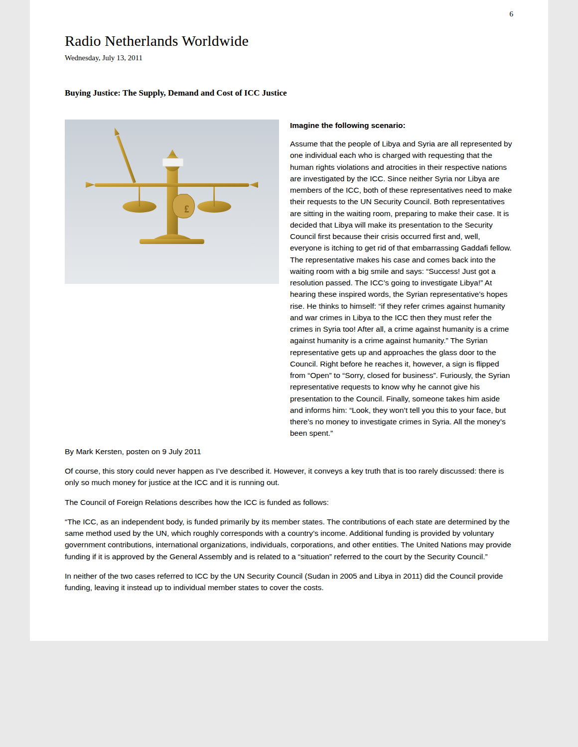6
Radio Netherlands Worldwide
Wednesday, July 13, 2011
Buying Justice: The Supply, Demand and Cost of ICC Justice
Imagine the following scenario:
Assume that the people of Libya and Syria are all represented by one individual each who is charged with requesting that the human rights violations and atrocities in their respective nations are investigated by the ICC. Since neither Syria nor Libya are members of the ICC, both of these representatives need to make their requests to the UN Security Council. Both representatives are sitting in the waiting room, preparing to make their case. It is decided that Libya will make its presentation to the Security Council first because their crisis occurred first and, well, everyone is itching to get rid of that embarrassing Gaddafi fellow. The representative makes his case and comes back into the waiting room with a big smile and says: “Success! Just got a resolution passed. The ICC’s going to investigate Libya!” At hearing these inspired words, the Syrian representative’s hopes rise. He thinks to himself: “if they refer crimes against humanity and war crimes in Libya to the ICC then they must refer the crimes in Syria too! After all, a crime against humanity is a crime against humanity is a crime against humanity.” The Syrian representative gets up and approaches the glass door to the Council. Right before he reaches it, however, a sign is flipped from “Open” to “Sorry, closed for business”. Furiously, the Syrian representative requests to know why he cannot give his presentation to the Council. Finally, someone takes him aside and informs him: “Look, they won’t tell you this to your face, but there’s no money to investigate crimes in Syria. All the money’s been spent.”
By Mark Kersten, posten on 9 July 2011
Of course, this story could never happen as I’ve described it. However, it conveys a key truth that is too rarely discussed: there is only so much money for justice at the ICC and it is running out.
The Council of Foreign Relations describes how the ICC is funded as follows:
“The ICC, as an independent body, is funded primarily by its member states. The contributions of each state are determined by the same method used by the UN, which roughly corresponds with a country’s income. Additional funding is provided by voluntary government contributions, international organizations, individuals, corporations, and other entities. The United Nations may provide funding if it is approved by the General Assembly and is related to a “situation” referred to the court by the Security Council.”
In neither of the two cases referred to ICC by the UN Security Council (Sudan in 2005 and Libya in 2011) did the Council provide funding, leaving it instead up to individual member states to cover the costs.